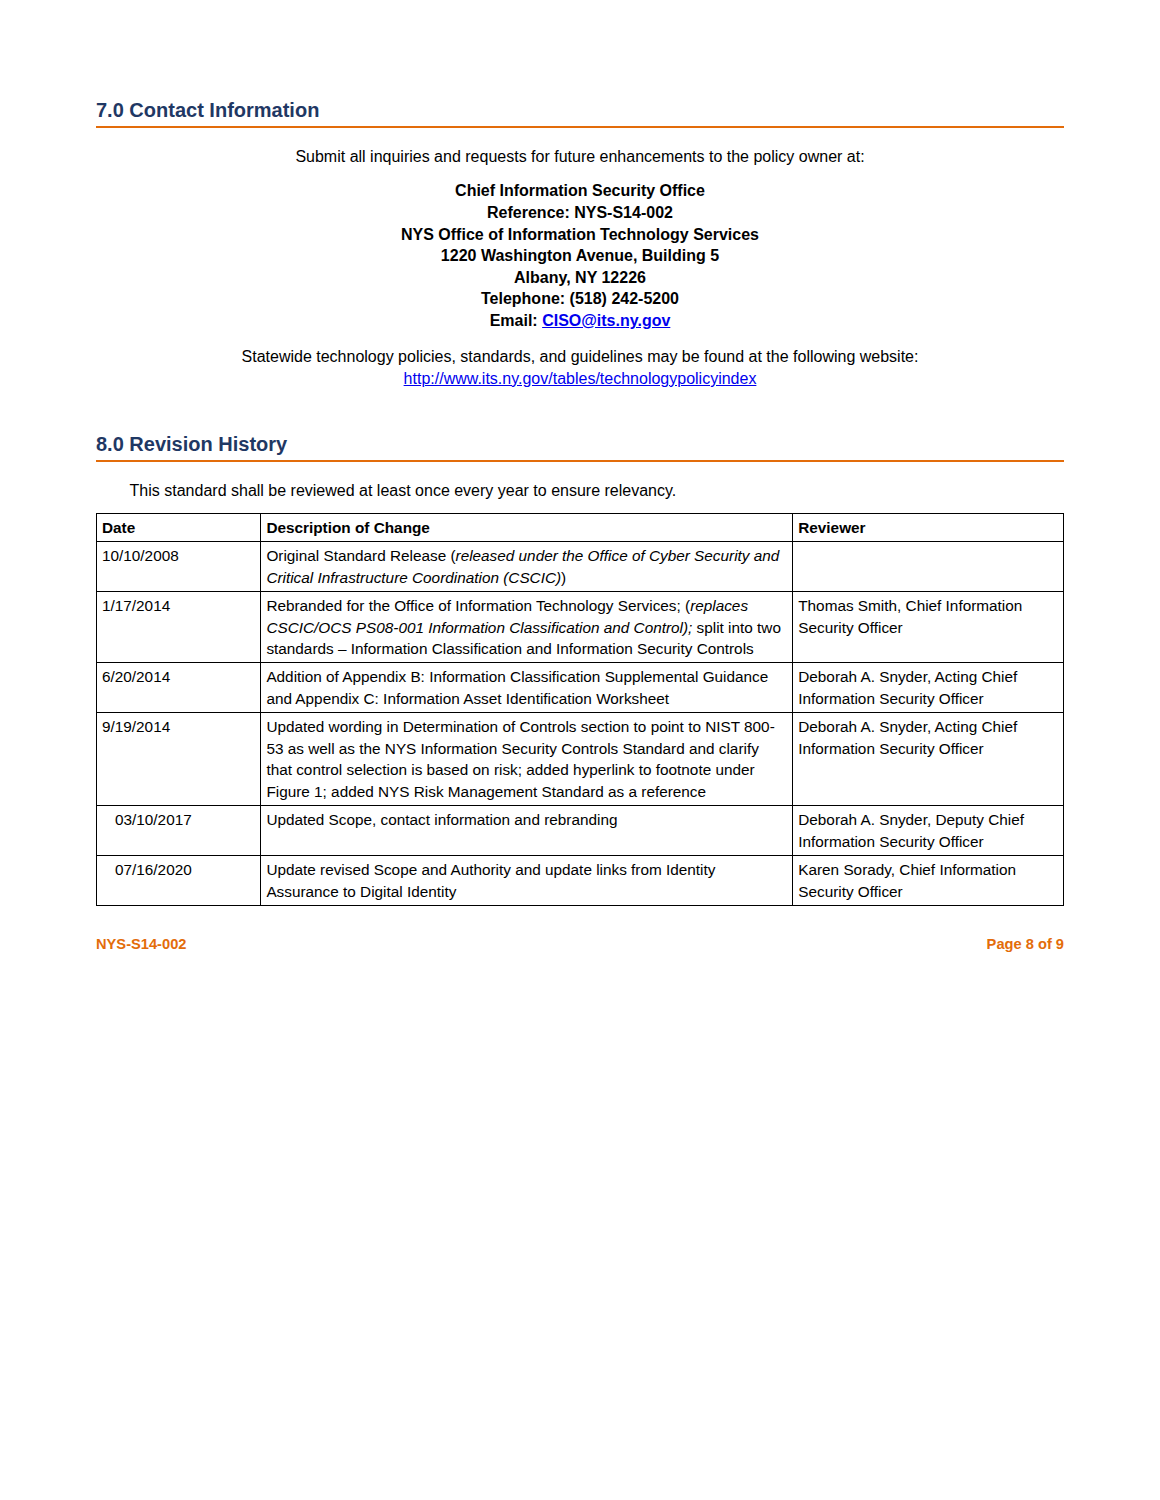7.0 Contact Information
Submit all inquiries and requests for future enhancements to the policy owner at:
Chief Information Security Office
Reference: NYS-S14-002
NYS Office of Information Technology Services
1220 Washington Avenue, Building 5
Albany, NY 12226
Telephone: (518) 242-5200
Email: CISO@its.ny.gov
Statewide technology policies, standards, and guidelines may be found at the following website: http://www.its.ny.gov/tables/technologypolicyindex
8.0 Revision History
This standard shall be reviewed at least once every year to ensure relevancy.
| Date | Description of Change | Reviewer |
| --- | --- | --- |
| 10/10/2008 | Original Standard Release ( released under the Office of Cyber Security and Critical Infrastructure Coordination (CSCIC) ) | |
| 1/17/2014 | Rebranded for the Office of Information Technology Services; ( replaces CSCIC/OCS PS08-001 Information Classification and Control); split into two standards – Information Classification and Information Security Controls | Thomas Smith, Chief Information Security Officer |
| 6/20/2014 | Addition of Appendix B: Information Classification Supplemental Guidance and Appendix C: Information Asset Identification Worksheet | Deborah A. Snyder, Acting Chief Information Security Officer |
| 9/19/2014 | Updated wording in Determination of Controls section to point to NIST 800-53 as well as the NYS Information Security Controls Standard and clarify that control selection is based on risk; added hyperlink to footnote under Figure 1; added NYS Risk Management Standard as a reference | Deborah A. Snyder, Acting Chief Information Security Officer |
| 03/10/2017 | Updated Scope, contact information and rebranding | Deborah A. Snyder, Deputy Chief Information Security Officer |
| 07/16/2020 | Update revised Scope and Authority and update links from Identity Assurance to Digital Identity | Karen Sorady, Chief Information Security Officer |
NYS-S14-002 Page 8 of 9